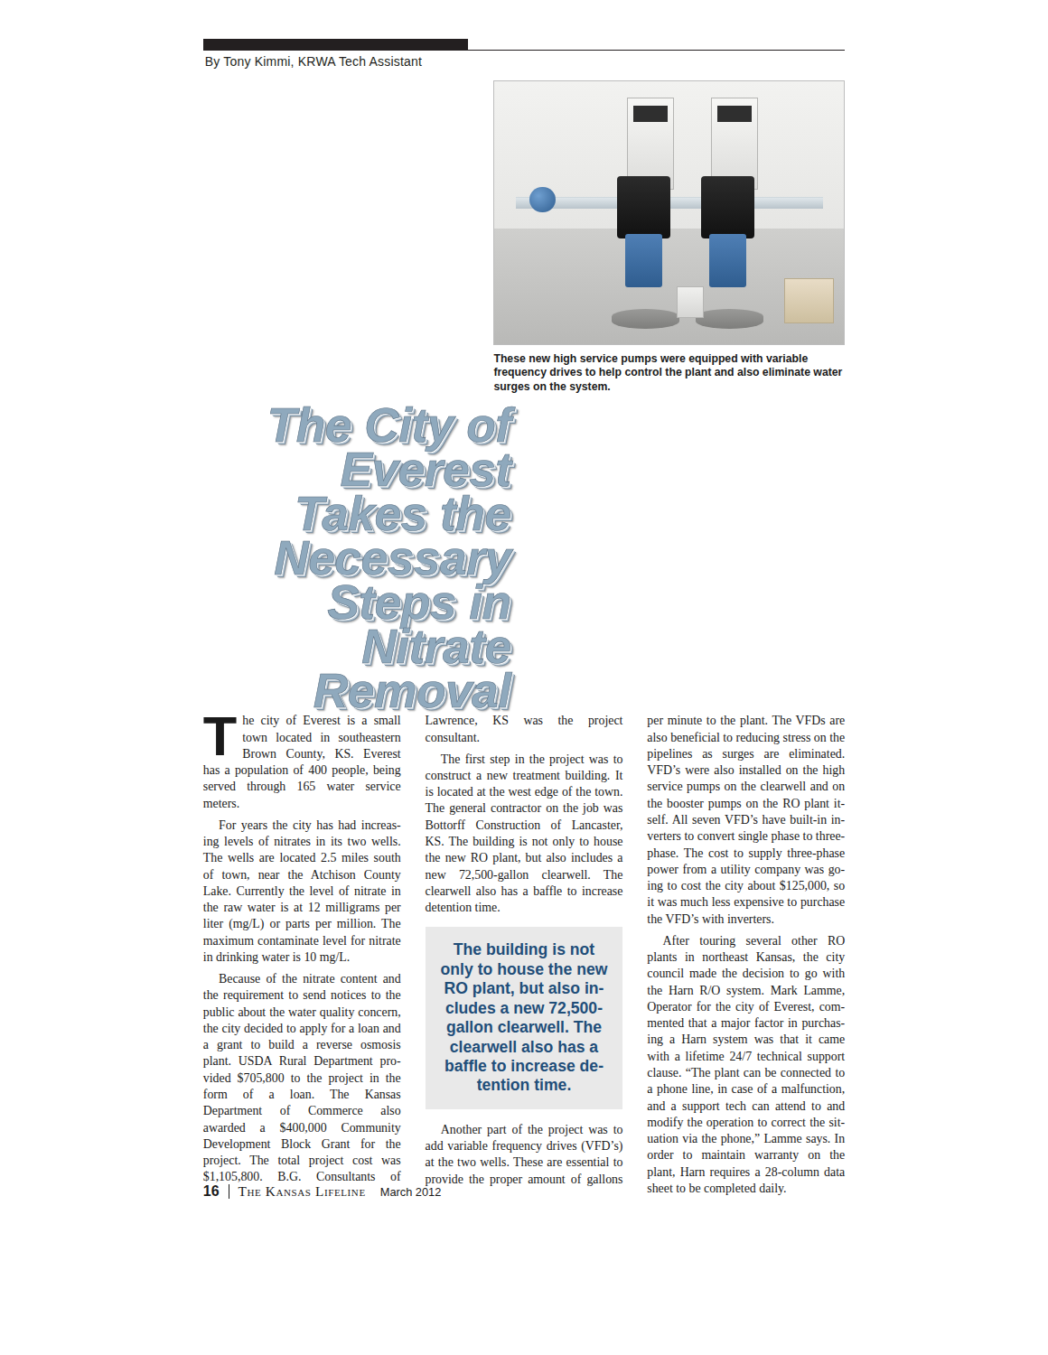By Tony Kimmi, KRWA Tech Assistant
These new high service pumps were equipped with variable frequency drives to help control the plant and also eliminate water surges on the system.
The City of Everest Takes the Necessary Steps in Nitrate Removal
The city of Everest is a small town located in southeastern Brown County, KS. Everest has a population of 400 people, being served through 165 water service meters.
For years the city has had increasing levels of nitrates in its two wells. The wells are located 2.5 miles south of town, near the Atchison County Lake. Currently the level of nitrate in the raw water is at 12 milligrams per liter (mg/L) or parts per million. The maximum contaminate level for nitrate in drinking water is 10 mg/L.
Because of the nitrate content and the requirement to send notices to the public about the water quality concern, the city decided to apply for a loan and a grant to build a reverse osmosis plant. USDA Rural Department provided $705,800 to the project in the form of a loan. The Kansas Department of Commerce also awarded a $400,000 Community Development Block Grant for the project. The total project cost was $1,105,800. B.G. Consultants of Lawrence, KS was the project consultant.
The first step in the project was to construct a new treatment building. It is located at the west edge of the town. The general contractor on the job was Bottorff Construction of Lancaster, KS. The building is not only to house the new RO plant, but also includes a new 72,500-gallon clearwell. The clearwell also has a baffle to increase detention time.
The building is not only to house the new RO plant, but also includes a new 72,500-gallon clearwell. The clearwell also has a baffle to increase detention time.
Another part of the project was to add variable frequency drives (VFD’s) at the two wells. These are essential to provide the proper amount of gallons per minute to the plant. The VFDs are also beneficial to reducing stress on the pipelines as surges are eliminated. VFD’s were also installed on the high service pumps on the clearwell and on the booster pumps on the RO plant itself. All seven VFD’s have built-in inverters to convert single phase to three-phase. The cost to supply three-phase power from a utility company was going to cost the city about $125,000, so it was much less expensive to purchase the VFD’s with inverters.
After touring several other RO plants in northeast Kansas, the city council made the decision to go with the Harn R/O system. Mark Lamme, Operator for the city of Everest, commented that a major factor in purchasing a Harn system was that it came with a lifetime 24/7 technical support clause. “The plant can be connected to a phone line, in case of a malfunction, and a support tech can attend to and modify the operation to correct the situation via the phone,” Lamme says. In order to maintain warranty on the plant, Harn requires a 28-column data sheet to be completed daily.
16 The Kansas Lifeline March 2012